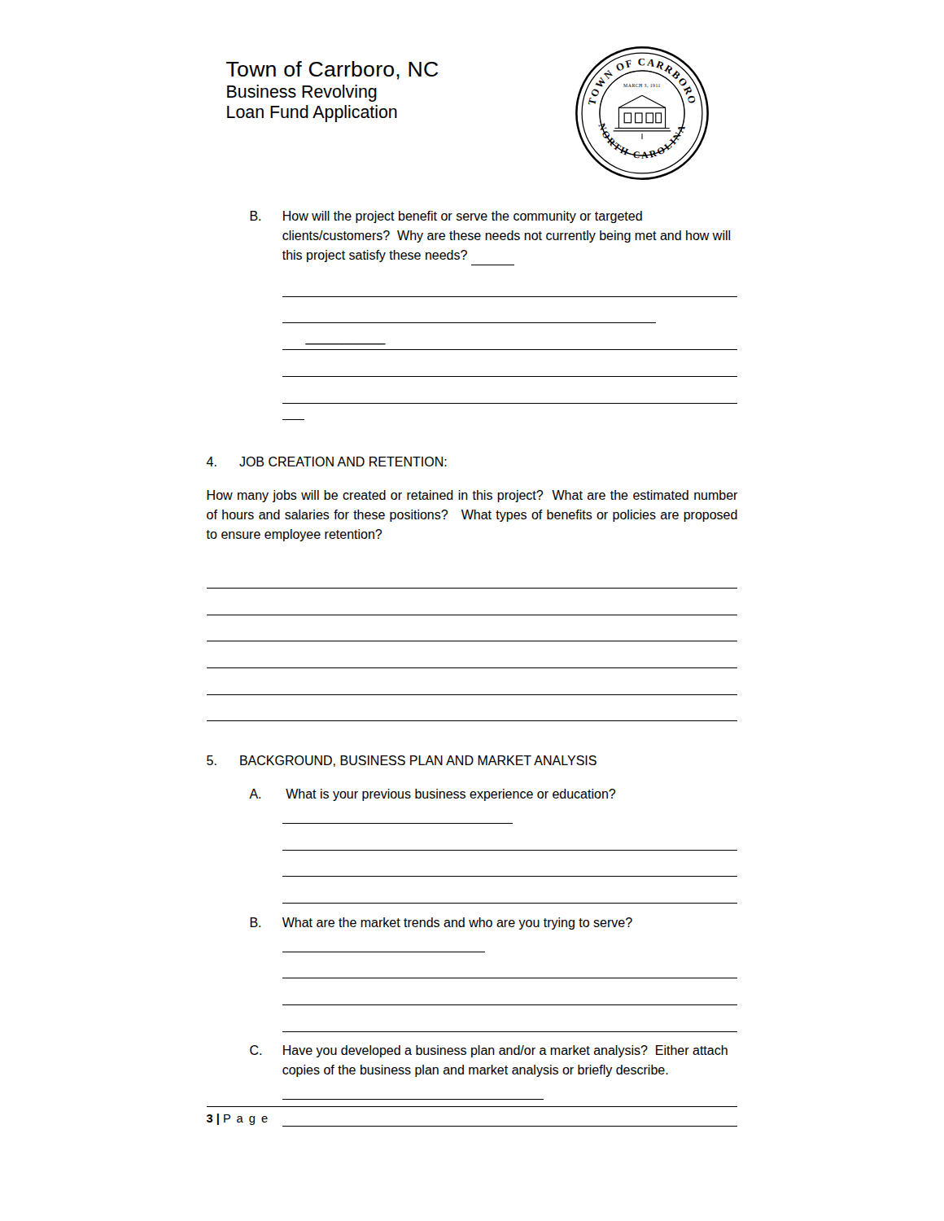Town of Carrboro, NC
Business Revolving
Loan Fund Application
TOWN OF CARRBORO NORTH CAROLINA MARCH 3, 1911
B.
How will the project benefit or serve the community or targeted clients/customers? Why are these needs not currently being met and how will this project satisfy these needs?
___________
4.
JOB CREATION AND RETENTION:
How many jobs will be created or retained in this project? What are the estimated number of hours and salaries for these positions? What types of benefits or policies are proposed to ensure employee retention?
5.
BACKGROUND, BUSINESS PLAN AND MARKET ANALYSIS
A.
What is your previous business experience or education?
B.
What are the market trends and who are you trying to serve?
C.
Have you developed a business plan and/or a market analysis? Either attach copies of the business plan and market analysis or briefly describe.
3 | P a g e